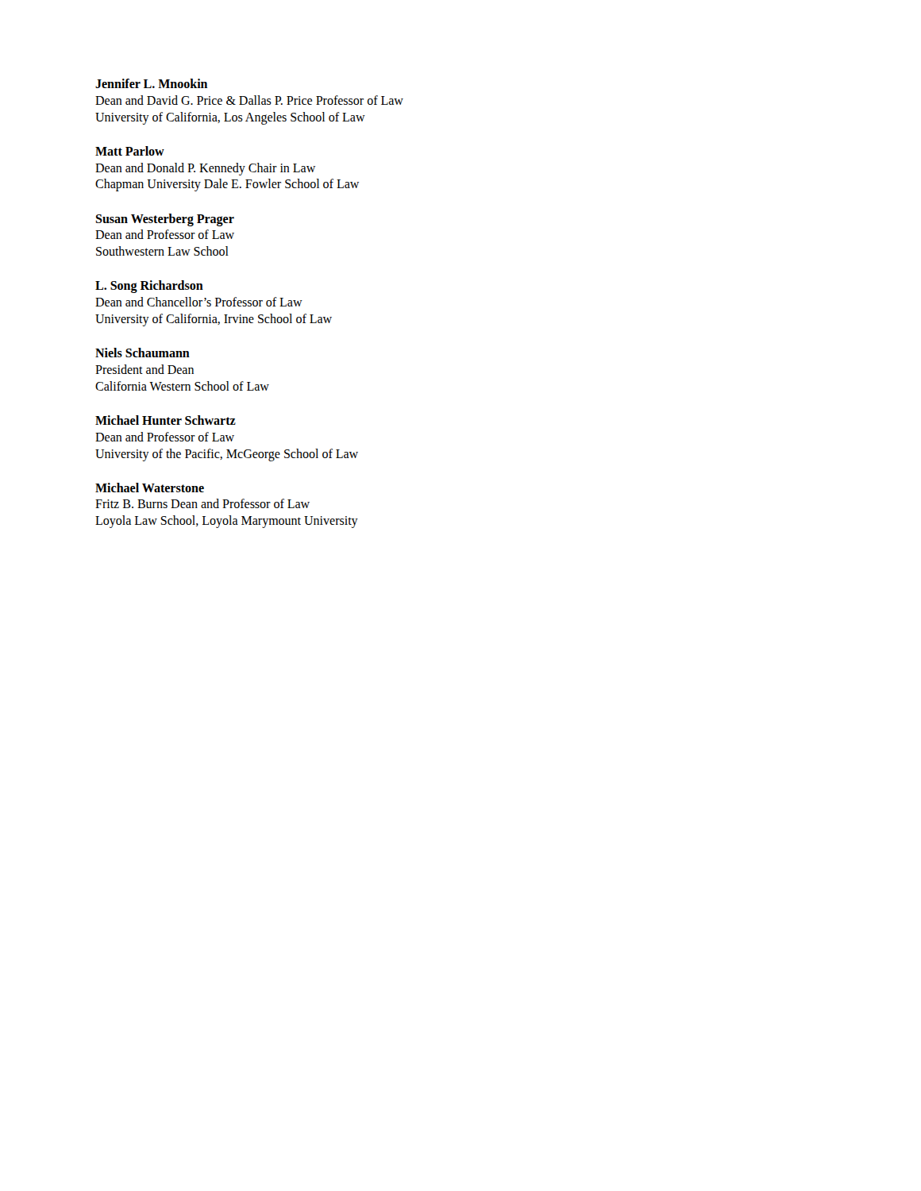Jennifer L. Mnookin
Dean and David G. Price & Dallas P. Price Professor of Law
University of California, Los Angeles School of Law
Matt Parlow
Dean and Donald P. Kennedy Chair in Law
Chapman University Dale E. Fowler School of Law
Susan Westerberg Prager
Dean and Professor of Law
Southwestern Law School
L. Song Richardson
Dean and Chancellor’s Professor of Law
University of California, Irvine School of Law
Niels Schaumann
President and Dean
California Western School of Law
Michael Hunter Schwartz
Dean and Professor of Law
University of the Pacific, McGeorge School of Law
Michael Waterstone
Fritz B. Burns Dean and Professor of Law
Loyola Law School, Loyola Marymount University